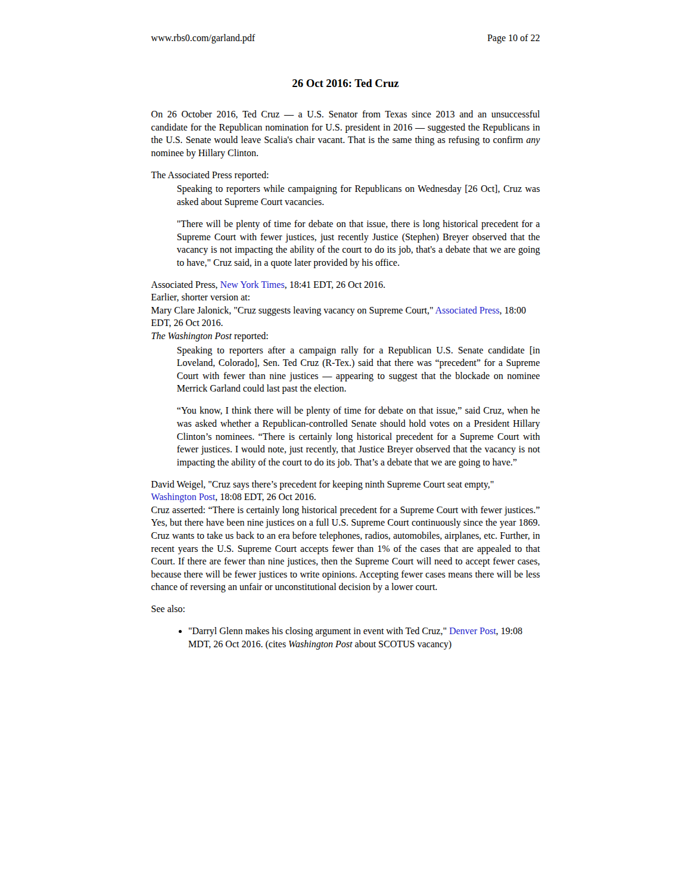www.rbs0.com/garland.pdf
Page 10 of 22
26 Oct 2016: Ted Cruz
On 26 October 2016, Ted Cruz — a U.S. Senator from Texas since 2013 and an unsuccessful candidate for the Republican nomination for U.S. president in 2016 — suggested the Republicans in the U.S. Senate would leave Scalia's chair vacant. That is the same thing as refusing to confirm any nominee by Hillary Clinton.
The Associated Press reported:
Speaking to reporters while campaigning for Republicans on Wednesday [26 Oct], Cruz was asked about Supreme Court vacancies.
"There will be plenty of time for debate on that issue, there is long historical precedent for a Supreme Court with fewer justices, just recently Justice (Stephen) Breyer observed that the vacancy is not impacting the ability of the court to do its job, that's a debate that we are going to have," Cruz said, in a quote later provided by his office.
Associated Press, New York Times, 18:41 EDT, 26 Oct 2016.
Earlier, shorter version at:
Mary Clare Jalonick, "Cruz suggests leaving vacancy on Supreme Court," Associated Press, 18:00 EDT, 26 Oct 2016.
The Washington Post reported:
Speaking to reporters after a campaign rally for a Republican U.S. Senate candidate [in Loveland, Colorado], Sen. Ted Cruz (R-Tex.) said that there was “precedent” for a Supreme Court with fewer than nine justices — appearing to suggest that the blockade on nominee Merrick Garland could last past the election.
“You know, I think there will be plenty of time for debate on that issue,” said Cruz, when he was asked whether a Republican-controlled Senate should hold votes on a President Hillary Clinton’s nominees. “There is certainly long historical precedent for a Supreme Court with fewer justices. I would note, just recently, that Justice Breyer observed that the vacancy is not impacting the ability of the court to do its job. That’s a debate that we are going to have.”
David Weigel, "Cruz says there’s precedent for keeping ninth Supreme Court seat empty,"
Washington Post, 18:08 EDT, 26 Oct 2016.
Cruz asserted: “There is certainly long historical precedent for a Supreme Court with fewer justices.” Yes, but there have been nine justices on a full U.S. Supreme Court continuously since the year 1869. Cruz wants to take us back to an era before telephones, radios, automobiles, airplanes, etc. Further, in recent years the U.S. Supreme Court accepts fewer than 1% of the cases that are appealed to that Court. If there are fewer than nine justices, then the Supreme Court will need to accept fewer cases, because there will be fewer justices to write opinions. Accepting fewer cases means there will be less chance of reversing an unfair or unconstitutional decision by a lower court.
See also:
"Darryl Glenn makes his closing argument in event with Ted Cruz," Denver Post, 19:08 MDT, 26 Oct 2016. (cites Washington Post about SCOTUS vacancy)